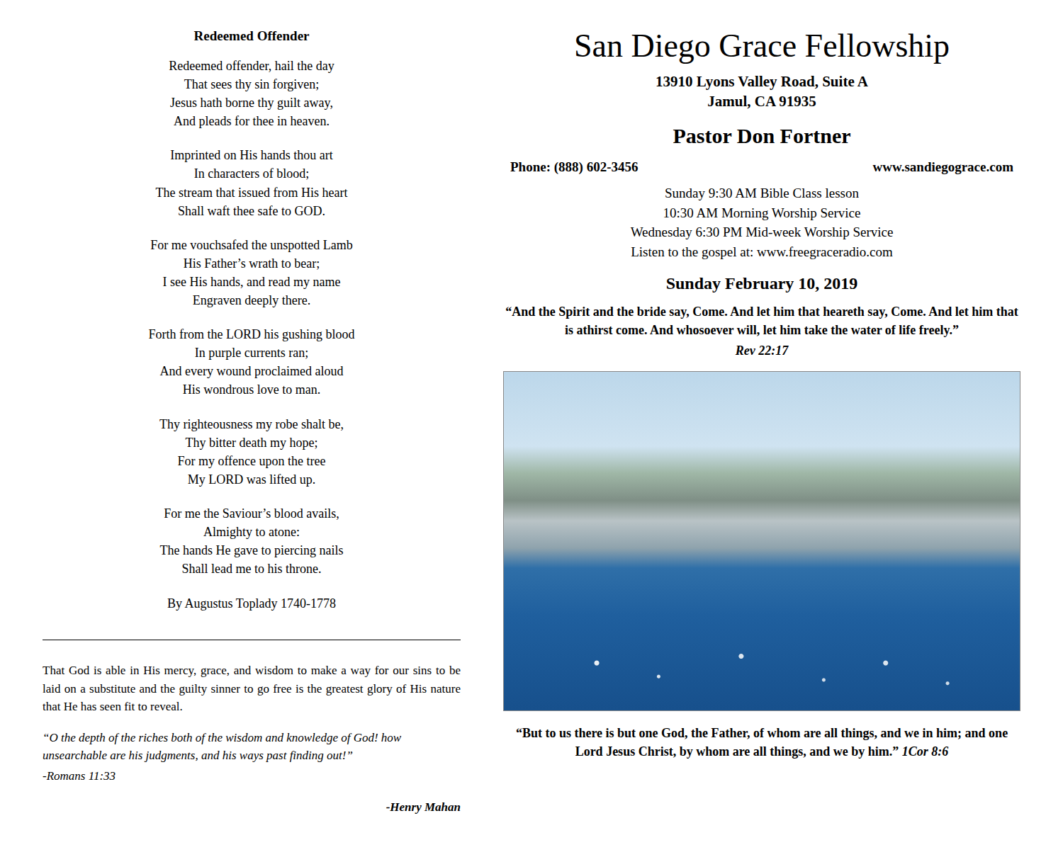Redeemed Offender
Redeemed offender, hail the day
That sees thy sin forgiven;
Jesus hath borne thy guilt away,
And pleads for thee in heaven.
Imprinted on His hands thou art
In characters of blood;
The stream that issued from His heart
Shall waft thee safe to GOD.
For me vouchsafed the unspotted Lamb
His Father’s wrath to bear;
I see His hands, and read my name
Engraven deeply there.
Forth from the LORD his gushing blood
In purple currents ran;
And every wound proclaimed aloud
His wondrous love to man.
Thy righteousness my robe shalt be,
Thy bitter death my hope;
For my offence upon the tree
My LORD was lifted up.
For me the Saviour’s blood avails,
Almighty to atone:
The hands He gave to piercing nails
Shall lead me to his throne.
By Augustus Toplady 1740-1778
That God is able in His mercy, grace, and wisdom to make a way for our sins to be laid on a substitute and the guilty sinner to go free is the greatest glory of His nature that He has seen fit to reveal.
“O the depth of the riches both of the wisdom and knowledge of God! how unsearchable are his judgments, and his ways past finding out!”
-Romans 11:33
-Henry Mahan
San Diego Grace Fellowship
13910 Lyons Valley Road, Suite A
Jamul, CA 91935
Pastor Don Fortner
Phone: (888) 602-3456 www.sandiegograce.com
Sunday 9:30 AM Bible Class lesson
10:30 AM Morning Worship Service
Wednesday 6:30 PM Mid-week Worship Service
Listen to the gospel at: www.freegraceradio.com
Sunday February 10, 2019
“And the Spirit and the bride say, Come. And let him that heareth say, Come. And let him that is athirst come. And whosoever will, let him take the water of life freely.”
Rev 22:17
“But to us there is but one God, the Father, of whom are all things, and we in him; and one Lord Jesus Christ, by whom are all things, and we by him.” 1Cor 8:6